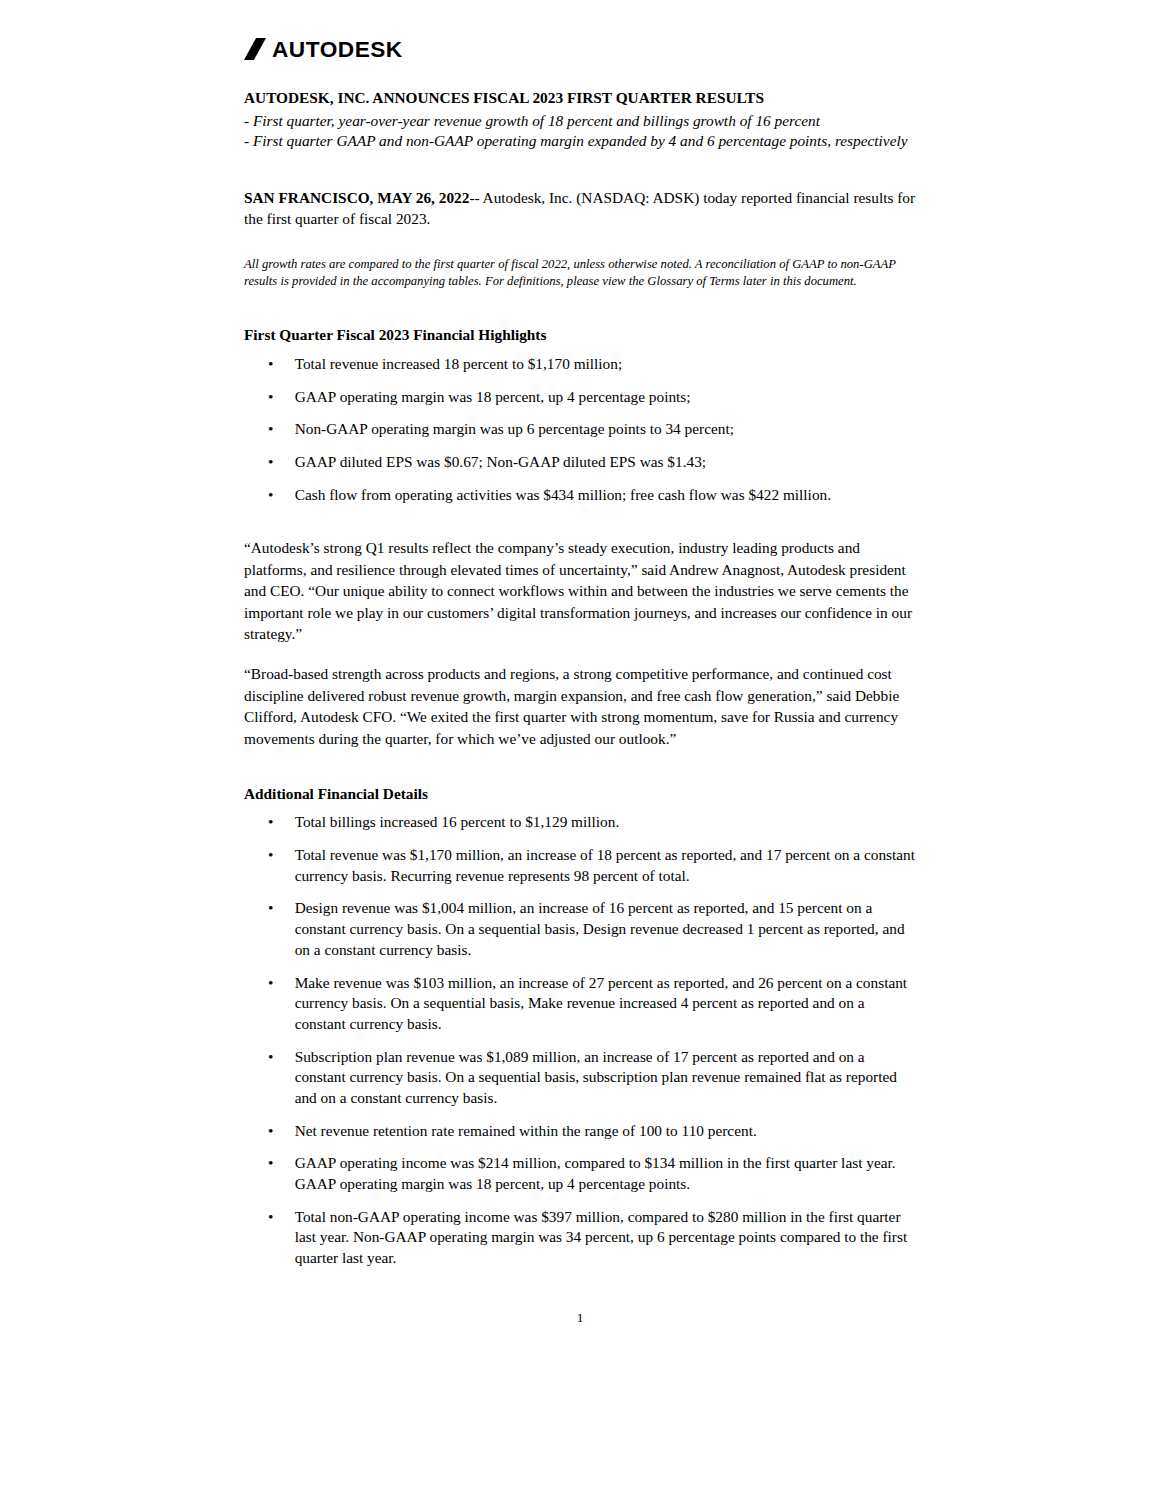AUTODESK
AUTODESK, INC. ANNOUNCES FISCAL 2023 FIRST QUARTER RESULTS
- First quarter, year-over-year revenue growth of 18 percent and billings growth of 16 percent
- First quarter GAAP and non-GAAP operating margin expanded by 4 and 6 percentage points, respectively
SAN FRANCISCO, MAY 26, 2022-- Autodesk, Inc. (NASDAQ: ADSK) today reported financial results for the first quarter of fiscal 2023.
All growth rates are compared to the first quarter of fiscal 2022, unless otherwise noted. A reconciliation of GAAP to non-GAAP results is provided in the accompanying tables. For definitions, please view the Glossary of Terms later in this document.
First Quarter Fiscal 2023 Financial Highlights
Total revenue increased 18 percent to $1,170 million;
GAAP operating margin was 18 percent, up 4 percentage points;
Non-GAAP operating margin was up 6 percentage points to 34 percent;
GAAP diluted EPS was $0.67; Non-GAAP diluted EPS was $1.43;
Cash flow from operating activities was $434 million; free cash flow was $422 million.
“Autodesk’s strong Q1 results reflect the company’s steady execution, industry leading products and platforms, and resilience through elevated times of uncertainty,” said Andrew Anagnost, Autodesk president and CEO. “Our unique ability to connect workflows within and between the industries we serve cements the important role we play in our customers’ digital transformation journeys, and increases our confidence in our strategy.”
“Broad-based strength across products and regions, a strong competitive performance, and continued cost discipline delivered robust revenue growth, margin expansion, and free cash flow generation,” said Debbie Clifford, Autodesk CFO. “We exited the first quarter with strong momentum, save for Russia and currency movements during the quarter, for which we’ve adjusted our outlook.”
Additional Financial Details
Total billings increased 16 percent to $1,129 million.
Total revenue was $1,170 million, an increase of 18 percent as reported, and 17 percent on a constant currency basis. Recurring revenue represents 98 percent of total.
Design revenue was $1,004 million, an increase of 16 percent as reported, and 15 percent on a constant currency basis. On a sequential basis, Design revenue decreased 1 percent as reported, and on a constant currency basis.
Make revenue was $103 million, an increase of 27 percent as reported, and 26 percent on a constant currency basis. On a sequential basis, Make revenue increased 4 percent as reported and on a constant currency basis.
Subscription plan revenue was $1,089 million, an increase of 17 percent as reported and on a constant currency basis. On a sequential basis, subscription plan revenue remained flat as reported and on a constant currency basis.
Net revenue retention rate remained within the range of 100 to 110 percent.
GAAP operating income was $214 million, compared to $134 million in the first quarter last year. GAAP operating margin was 18 percent, up 4 percentage points.
Total non-GAAP operating income was $397 million, compared to $280 million in the first quarter last year. Non-GAAP operating margin was 34 percent, up 6 percentage points compared to the first quarter last year.
1